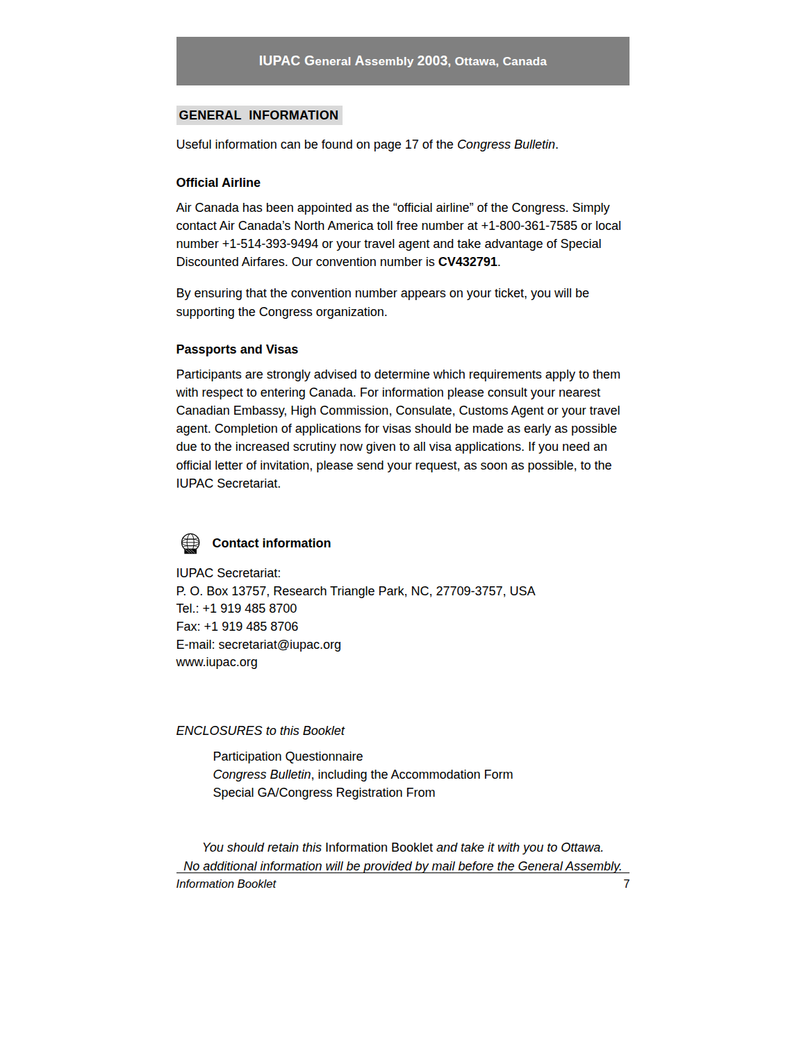IUPAC General Assembly 2003, Ottawa, Canada
GENERAL INFORMATION
Useful information can be found on page 17 of the Congress Bulletin.
Official Airline
Air Canada has been appointed as the “official airline” of the Congress. Simply contact Air Canada’s North America toll free number at +1-800-361-7585 or local number +1-514-393-9494 or your travel agent and take advantage of Special Discounted Airfares. Our convention number is CV432791.
By ensuring that the convention number appears on your ticket, you will be supporting the Congress organization.
Passports and Visas
Participants are strongly advised to determine which requirements apply to them with respect to entering Canada. For information please consult your nearest Canadian Embassy, High Commission, Consulate, Customs Agent or your travel agent. Completion of applications for visas should be made as early as possible due to the increased scrutiny now given to all visa applications. If you need an official letter of invitation, please send your request, as soon as possible, to the IUPAC Secretariat.
Contact information
IUPAC Secretariat:
P. O. Box 13757, Research Triangle Park, NC, 27709-3757, USA
Tel.: +1 919 485 8700
Fax: +1 919 485 8706
E-mail: secretariat@iupac.org
www.iupac.org
ENCLOSURES to this Booklet
Participation Questionnaire
Congress Bulletin, including the Accommodation Form
Special GA/Congress Registration From
You should retain this Information Booklet and take it with you to Ottawa.
No additional information will be provided by mail before the General Assembly.
Information Booklet 7